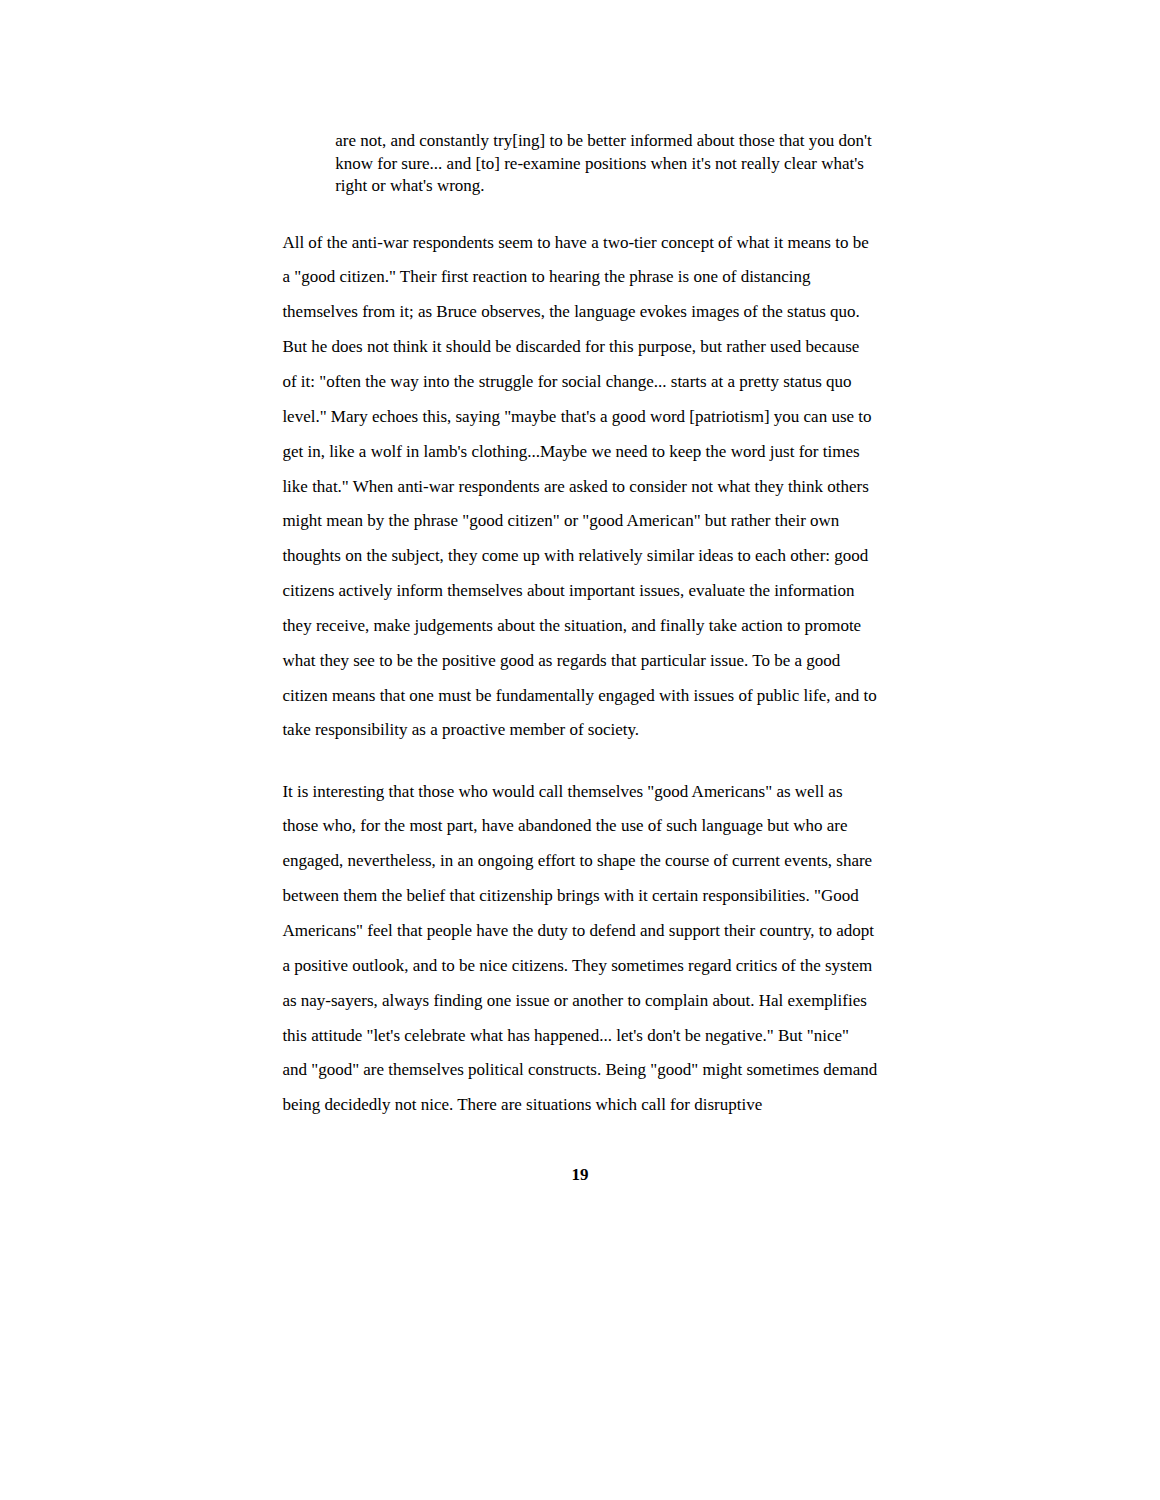are not, and constantly try[ing] to be better informed about those that you don't know for sure... and [to] re-examine positions when it's not really clear what's right or what's wrong.
All of the anti-war respondents seem to have a two-tier concept of what it means to be a "good citizen." Their first reaction to hearing the phrase is one of distancing themselves from it; as Bruce observes, the language evokes images of the status quo. But he does not think it should be discarded for this purpose, but rather used because of it: "often the way into the struggle for social change... starts at a pretty status quo level." Mary echoes this, saying "maybe that's a good word [patriotism] you can use to get in, like a wolf in lamb's clothing...Maybe we need to keep the word just for times like that." When anti-war respondents are asked to consider not what they think others might mean by the phrase "good citizen" or "good American" but rather their own thoughts on the subject, they come up with relatively similar ideas to each other: good citizens actively inform themselves about important issues, evaluate the information they receive, make judgements about the situation, and finally take action to promote what they see to be the positive good as regards that particular issue. To be a good citizen means that one must be fundamentally engaged with issues of public life, and to take responsibility as a proactive member of society.
It is interesting that those who would call themselves "good Americans" as well as those who, for the most part, have abandoned the use of such language but who are engaged, nevertheless, in an ongoing effort to shape the course of current events, share between them the belief that citizenship brings with it certain responsibilities. "Good Americans" feel that people have the duty to defend and support their country, to adopt a positive outlook, and to be nice citizens. They sometimes regard critics of the system as nay-sayers, always finding one issue or another to complain about. Hal exemplifies this attitude "let's celebrate what has happened... let's don't be negative." But "nice" and "good" are themselves political constructs. Being "good" might sometimes demand being decidedly not nice. There are situations which call for disruptive
19